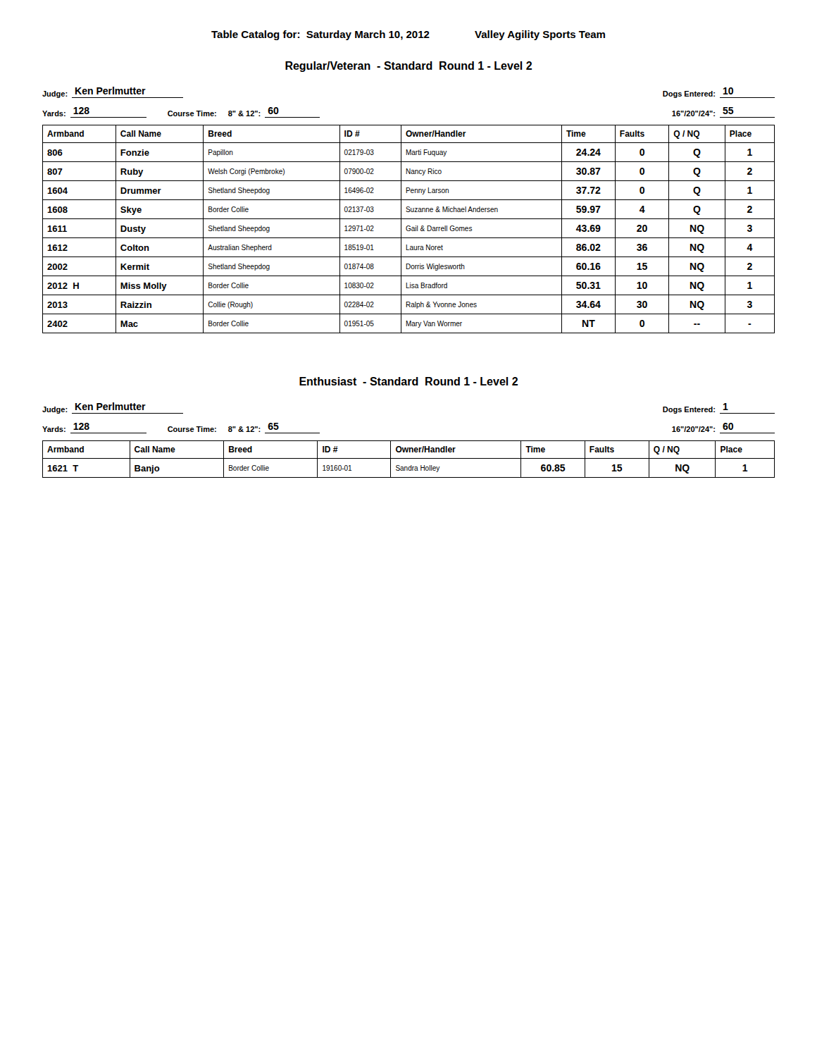Table Catalog for: Saturday March 10, 2012 Valley Agility Sports Team
Regular/Veteran - Standard Round 1 - Level 2
Judge: Ken Perlmutter Dogs Entered: 10
Yards: 128 Course Time: 8" & 12": 60 16"/20"/24": 55
| Armband | Call Name | Breed | ID # | Owner/Handler | Time | Faults | Q / NQ | Place |
| --- | --- | --- | --- | --- | --- | --- | --- | --- |
| 806 | Fonzie | Papillon | 02179-03 | Marti Fuquay | 24.24 | 0 | Q | 1 |
| 807 | Ruby | Welsh Corgi (Pembroke) | 07900-02 | Nancy Rico | 30.87 | 0 | Q | 2 |
| 1604 | Drummer | Shetland Sheepdog | 16496-02 | Penny Larson | 37.72 | 0 | Q | 1 |
| 1608 | Skye | Border Collie | 02137-03 | Suzanne & Michael Andersen | 59.97 | 4 | Q | 2 |
| 1611 | Dusty | Shetland Sheepdog | 12971-02 | Gail & Darrell Gomes | 43.69 | 20 | NQ | 3 |
| 1612 | Colton | Australian Shepherd | 18519-01 | Laura Noret | 86.02 | 36 | NQ | 4 |
| 2002 | Kermit | Shetland Sheepdog | 01874-08 | Dorris Wiglesworth | 60.16 | 15 | NQ | 2 |
| 2012 H | Miss Molly | Border Collie | 10830-02 | Lisa Bradford | 50.31 | 10 | NQ | 1 |
| 2013 | Raizzin | Collie (Rough) | 02284-02 | Ralph & Yvonne Jones | 34.64 | 30 | NQ | 3 |
| 2402 | Mac | Border Collie | 01951-05 | Mary Van Wormer | NT | 0 | -- | - |
Enthusiast - Standard Round 1 - Level 2
Judge: Ken Perlmutter Dogs Entered: 1
Yards: 128 Course Time: 8" & 12": 65 16"/20"/24": 60
| Armband | Call Name | Breed | ID # | Owner/Handler | Time | Faults | Q / NQ | Place |
| --- | --- | --- | --- | --- | --- | --- | --- | --- |
| 1621 T | Banjo | Border Collie | 19160-01 | Sandra Holley | 60.85 | 15 | NQ | 1 |